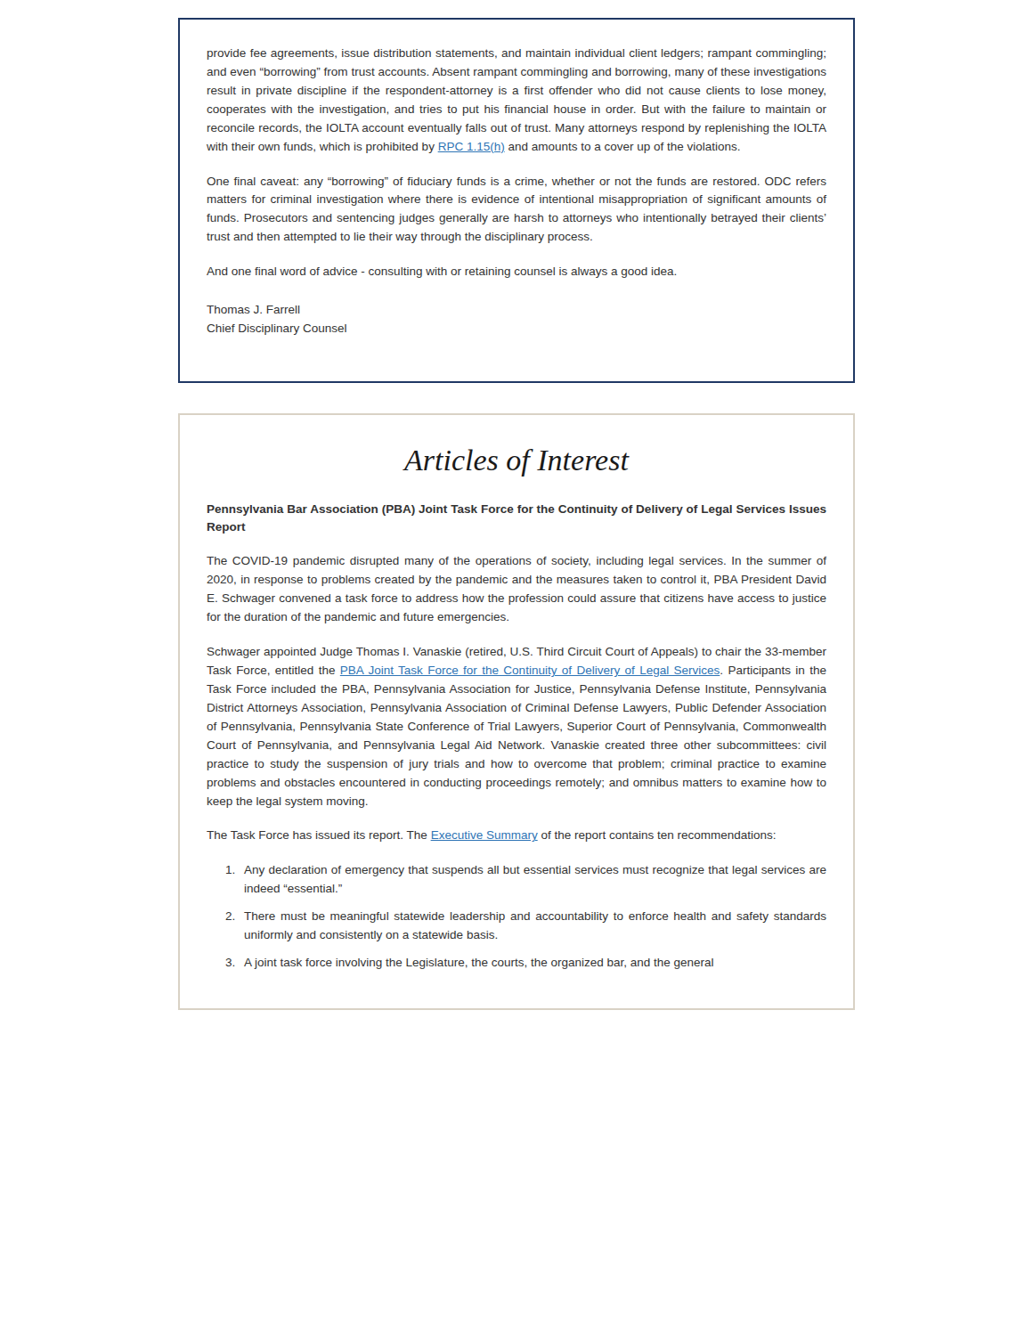provide fee agreements, issue distribution statements, and maintain individual client ledgers; rampant commingling; and even “borrowing” from trust accounts. Absent rampant commingling and borrowing, many of these investigations result in private discipline if the respondent-attorney is a first offender who did not cause clients to lose money, cooperates with the investigation, and tries to put his financial house in order. But with the failure to maintain or reconcile records, the IOLTA account eventually falls out of trust. Many attorneys respond by replenishing the IOLTA with their own funds, which is prohibited by RPC 1.15(h) and amounts to a cover up of the violations.
One final caveat: any “borrowing” of fiduciary funds is a crime, whether or not the funds are restored. ODC refers matters for criminal investigation where there is evidence of intentional misappropriation of significant amounts of funds. Prosecutors and sentencing judges generally are harsh to attorneys who intentionally betrayed their clients’ trust and then attempted to lie their way through the disciplinary process.
And one final word of advice - consulting with or retaining counsel is always a good idea.
Thomas J. Farrell
Chief Disciplinary Counsel
Articles of Interest
Pennsylvania Bar Association (PBA) Joint Task Force for the Continuity of Delivery of Legal Services Issues Report
The COVID-19 pandemic disrupted many of the operations of society, including legal services. In the summer of 2020, in response to problems created by the pandemic and the measures taken to control it, PBA President David E. Schwager convened a task force to address how the profession could assure that citizens have access to justice for the duration of the pandemic and future emergencies.
Schwager appointed Judge Thomas I. Vanaskie (retired, U.S. Third Circuit Court of Appeals) to chair the 33-member Task Force, entitled the PBA Joint Task Force for the Continuity of Delivery of Legal Services. Participants in the Task Force included the PBA, Pennsylvania Association for Justice, Pennsylvania Defense Institute, Pennsylvania District Attorneys Association, Pennsylvania Association of Criminal Defense Lawyers, Public Defender Association of Pennsylvania, Pennsylvania State Conference of Trial Lawyers, Superior Court of Pennsylvania, Commonwealth Court of Pennsylvania, and Pennsylvania Legal Aid Network. Vanaskie created three other subcommittees: civil practice to study the suspension of jury trials and how to overcome that problem; criminal practice to examine problems and obstacles encountered in conducting proceedings remotely; and omnibus matters to examine how to keep the legal system moving.
The Task Force has issued its report. The Executive Summary of the report contains ten recommendations:
Any declaration of emergency that suspends all but essential services must recognize that legal services are indeed “essential.”
There must be meaningful statewide leadership and accountability to enforce health and safety standards uniformly and consistently on a statewide basis.
A joint task force involving the Legislature, the courts, the organized bar, and the general